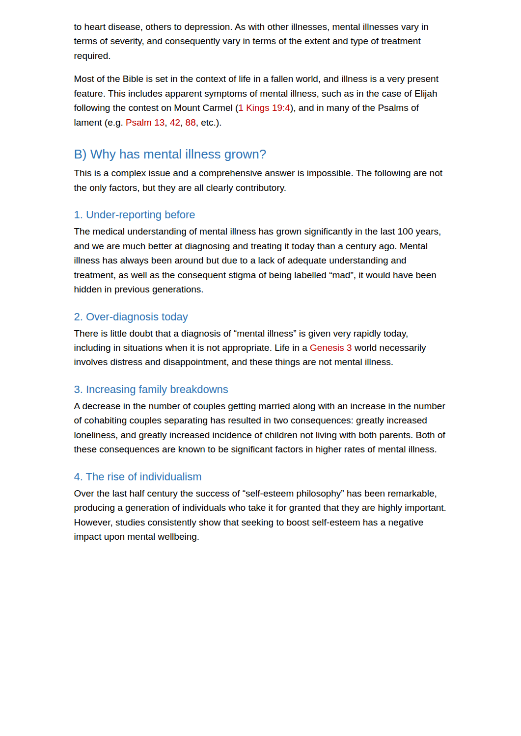to heart disease, others to depression. As with other illnesses, mental illnesses vary in terms of severity, and consequently vary in terms of the extent and type of treatment required.
Most of the Bible is set in the context of life in a fallen world, and illness is a very present feature. This includes apparent symptoms of mental illness, such as in the case of Elijah following the contest on Mount Carmel (1 Kings 19:4), and in many of the Psalms of lament (e.g. Psalm 13, 42, 88, etc.).
B) Why has mental illness grown?
This is a complex issue and a comprehensive answer is impossible. The following are not the only factors, but they are all clearly contributory.
1. Under-reporting before
The medical understanding of mental illness has grown significantly in the last 100 years, and we are much better at diagnosing and treating it today than a century ago. Mental illness has always been around but due to a lack of adequate understanding and treatment, as well as the consequent stigma of being labelled “mad”, it would have been hidden in previous generations.
2. Over-diagnosis today
There is little doubt that a diagnosis of “mental illness” is given very rapidly today, including in situations when it is not appropriate. Life in a Genesis 3 world necessarily involves distress and disappointment, and these things are not mental illness.
3. Increasing family breakdowns
A decrease in the number of couples getting married along with an increase in the number of cohabiting couples separating has resulted in two consequences: greatly increased loneliness, and greatly increased incidence of children not living with both parents. Both of these consequences are known to be significant factors in higher rates of mental illness.
4. The rise of individualism
Over the last half century the success of “self-esteem philosophy” has been remarkable, producing a generation of individuals who take it for granted that they are highly important. However, studies consistently show that seeking to boost self-esteem has a negative impact upon mental wellbeing.